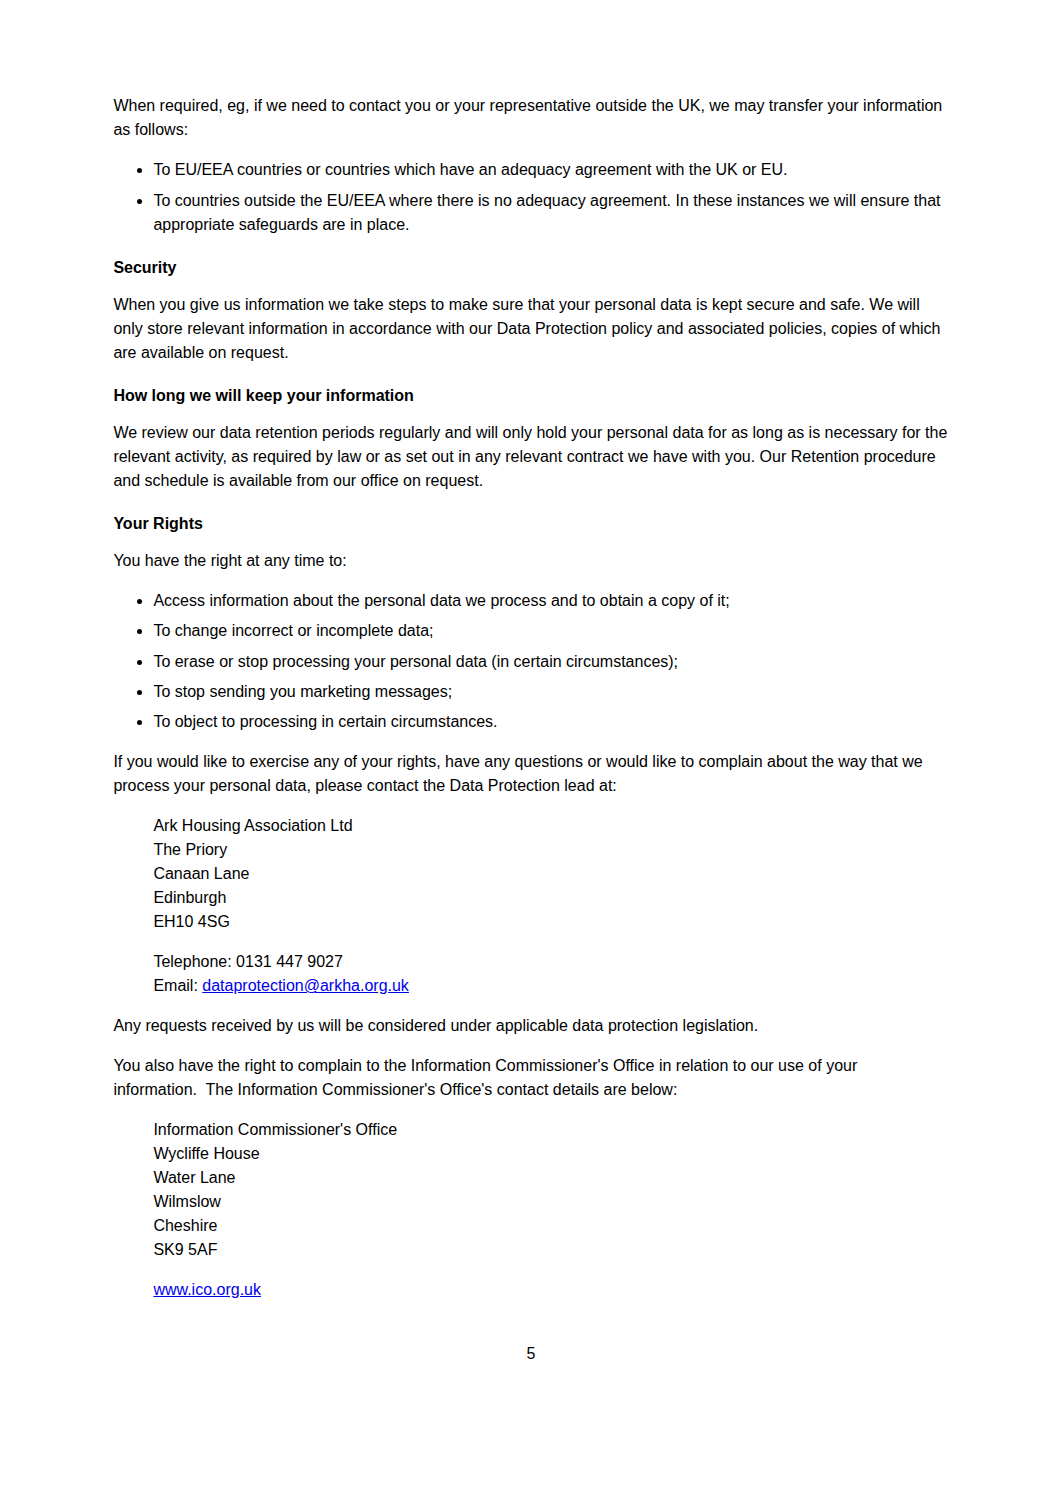When required, eg, if we need to contact you or your representative outside the UK, we may transfer your information as follows:
To EU/EEA countries or countries which have an adequacy agreement with the UK or EU.
To countries outside the EU/EEA where there is no adequacy agreement. In these instances we will ensure that appropriate safeguards are in place.
Security
When you give us information we take steps to make sure that your personal data is kept secure and safe. We will only store relevant information in accordance with our Data Protection policy and associated policies, copies of which are available on request.
How long we will keep your information
We review our data retention periods regularly and will only hold your personal data for as long as is necessary for the relevant activity, as required by law or as set out in any relevant contract we have with you. Our Retention procedure and schedule is available from our office on request.
Your Rights
You have the right at any time to:
Access information about the personal data we process and to obtain a copy of it;
To change incorrect or incomplete data;
To erase or stop processing your personal data (in certain circumstances);
To stop sending you marketing messages;
To object to processing in certain circumstances.
If you would like to exercise any of your rights, have any questions or would like to complain about the way that we process your personal data, please contact the Data Protection lead at:
Ark Housing Association Ltd
The Priory
Canaan Lane
Edinburgh
EH10 4SG
Telephone: 0131 447 9027
Email: dataprotection@arkha.org.uk
Any requests received by us will be considered under applicable data protection legislation.
You also have the right to complain to the Information Commissioner's Office in relation to our use of your information. The Information Commissioner's Office's contact details are below:
Information Commissioner's Office
Wycliffe House
Water Lane
Wilmslow
Cheshire
SK9 5AF
www.ico.org.uk
5